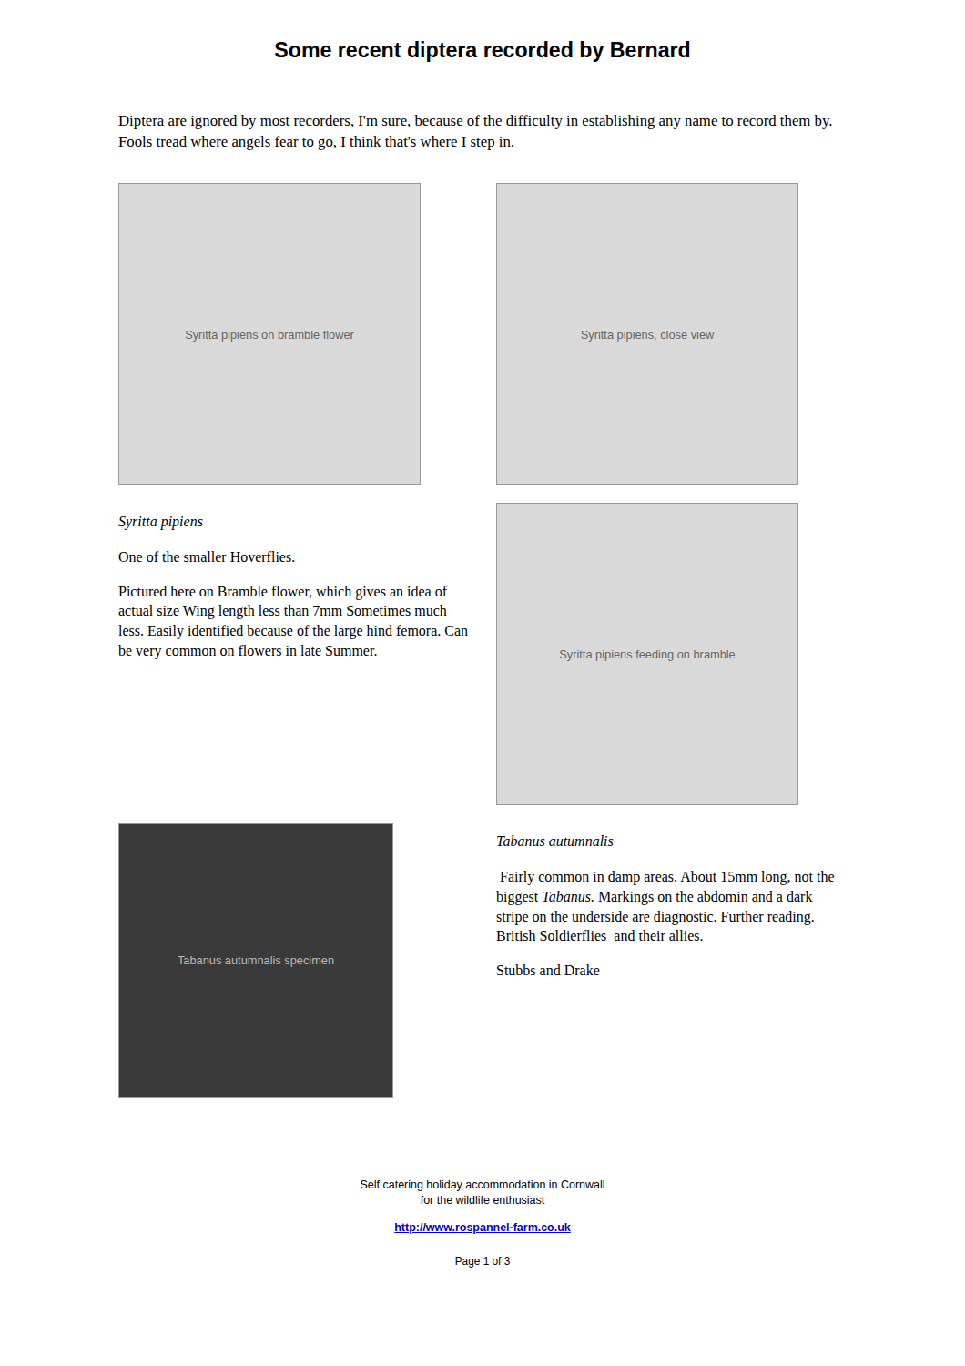Some recent diptera recorded by Bernard
Diptera are ignored by most recorders, I'm sure, because of the difficulty in establishing any name to record them by. Fools tread where angels fear to go, I think that's where I step in.
Syritta pipiens on bramble flower
Syritta pipiens, close view
Syritta pipiens
One of the smaller Hoverflies.
Pictured here on Bramble flower, which gives an idea of actual size Wing length less than 7mm Sometimes much less. Easily identified because of the large hind femora. Can be very common on flowers in late Summer.
Syritta pipiens feeding on bramble
Tabanus autumnalis specimen
Tabanus autumnalis
Fairly common in damp areas. About 15mm long, not the biggest Tabanus. Markings on the abdomin and a dark stripe on the underside are diagnostic. Further reading. British Soldierflies and their allies.
Stubbs and Drake
Self catering holiday accommodation in Cornwall
for the wildlife enthusiast
http://www.rospannel-farm.co.uk
Page 1 of 3